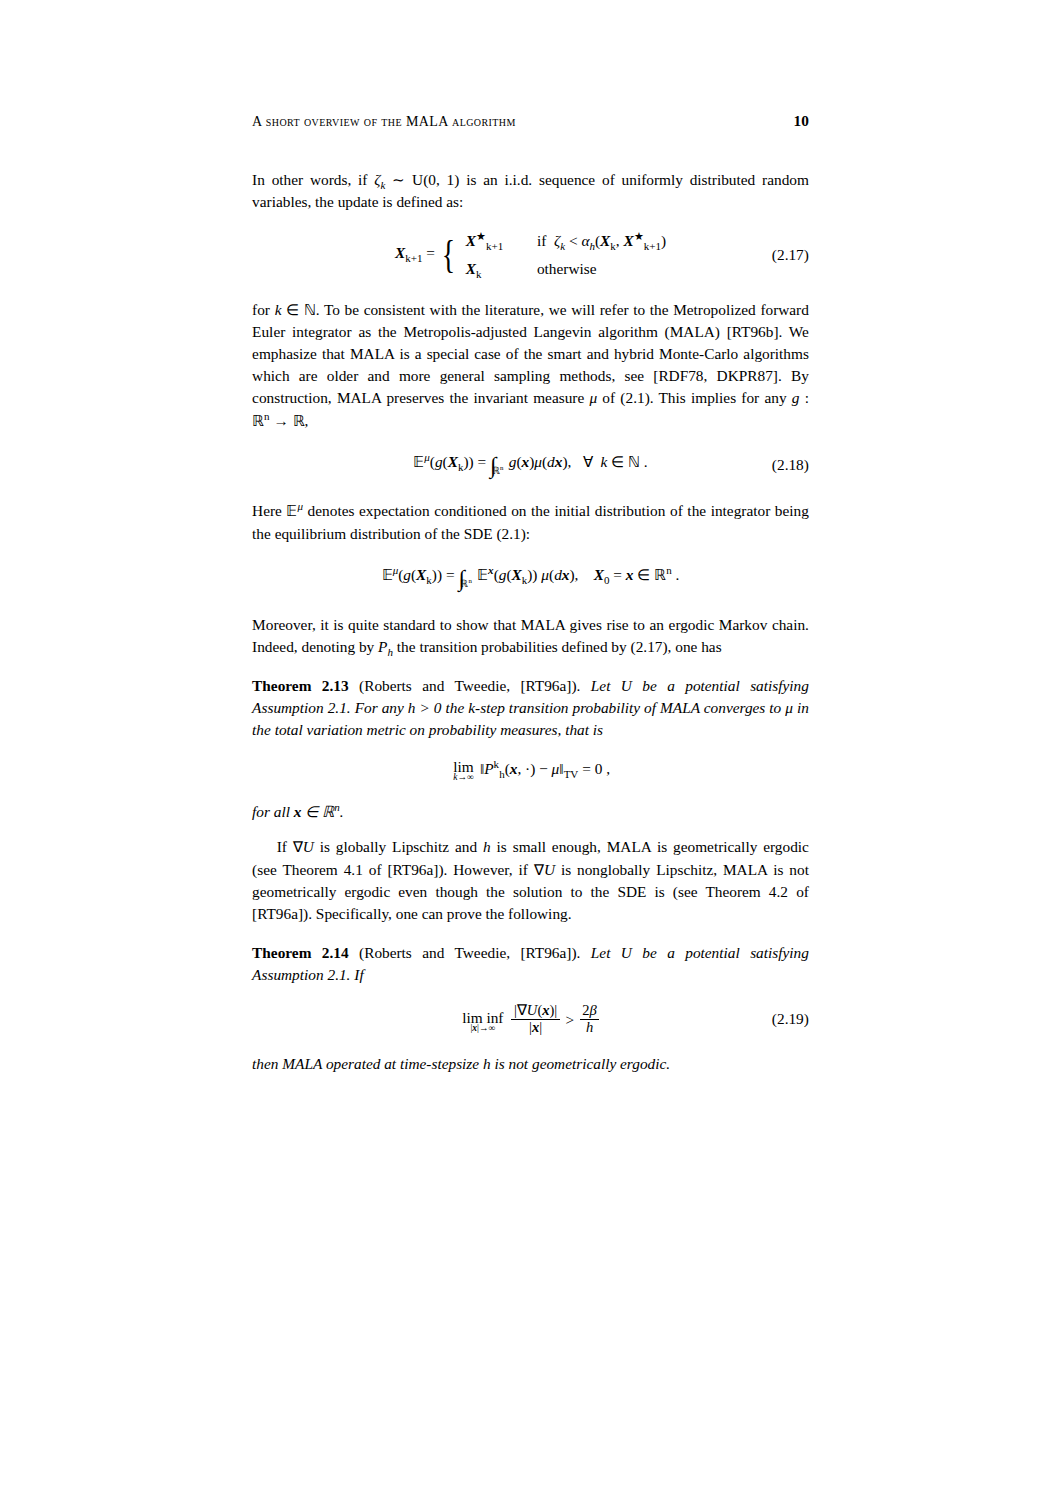A short overview of the MALA algorithm 10
In other words, if ζk ∼ U(0, 1) is an i.i.d. sequence of uniformly distributed random variables, the update is defined as:
Xk+1 = { X★k+1 if ζk < αh(Xk, X★k+1) Xk otherwise
(2.17)
for k ∈ ℕ. To be consistent with the literature, we will refer to the Metropolized forward Euler integrator as the Metropolis-adjusted Langevin algorithm (MALA) [RT96b]. We emphasize that MALA is a special case of the smart and hybrid Monte-Carlo algorithms which are older and more general sampling methods, see [RDF78, DKPR87]. By construction, MALA preserves the invariant measure μ of (2.1). This implies for any g : ℝn → ℝ,
𝔼μ(g(Xk)) = ∫ℝn g(x)μ(dx), ∀ k ∈ ℕ .
(2.18)
Here 𝔼μ denotes expectation conditioned on the initial distribution of the integrator being the equilibrium distribution of the SDE (2.1):
𝔼μ(g(Xk)) = ∫ℝn 𝔼x(g(Xk)) μ(dx), X0 = x ∈ ℝn .
Moreover, it is quite standard to show that MALA gives rise to an ergodic Markov chain. Indeed, denoting by Ph the transition probabilities defined by (2.17), one has
Theorem 2.13 (Roberts and Tweedie, [RT96a]). Let U be a potential satisfying Assumption 2.1. For any h > 0 the k-step transition probability of MALA converges to μ in the total variation metric on probability measures, that is
lim k→∞ ‖Pkh(x, ·) − μ‖TV = 0 ,
for all x ∈ ℝn.
If ∇U is globally Lipschitz and h is small enough, MALA is geometrically ergodic (see Theorem 4.1 of [RT96a]). However, if ∇U is nonglobally Lipschitz, MALA is not geometrically ergodic even though the solution to the SDE is (see Theorem 4.2 of [RT96a]). Specifically, one can prove the following.
Theorem 2.14 (Roberts and Tweedie, [RT96a]). Let U be a potential satisfying Assumption 2.1. If
lim inf|x|→∞ |∇U(x)||x| > 2β h
(2.19)
then MALA operated at time-stepsize h is not geometrically ergodic.